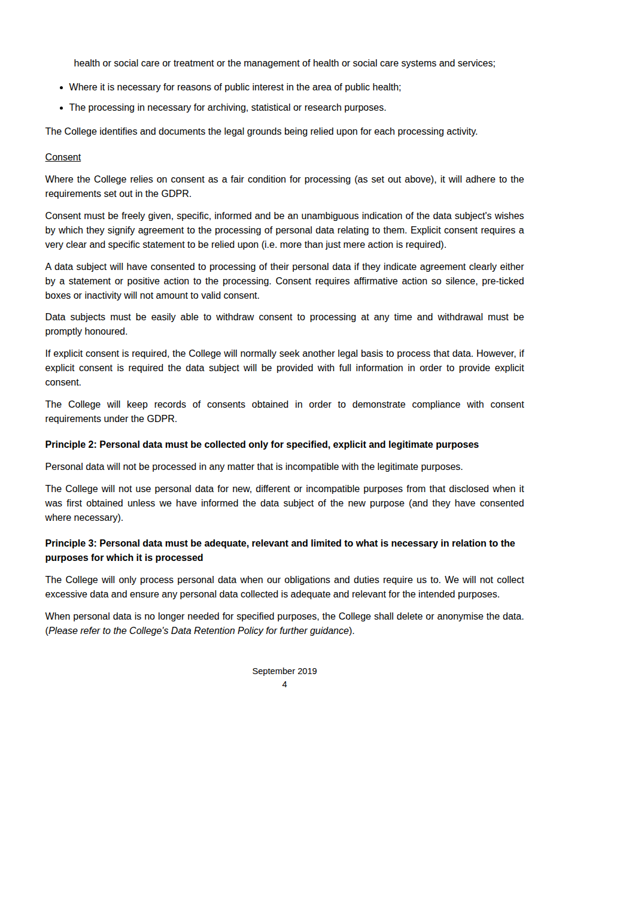health or social care or treatment or the management of health or social care systems and services;
Where it is necessary for reasons of public interest in the area of public health;
The processing in necessary for archiving, statistical or research purposes.
The College identifies and documents the legal grounds being relied upon for each processing activity.
Consent
Where the College relies on consent as a fair condition for processing (as set out above), it will adhere to the requirements set out in the GDPR.
Consent must be freely given, specific, informed and be an unambiguous indication of the data subject's wishes by which they signify agreement to the processing of personal data relating to them. Explicit consent requires a very clear and specific statement to be relied upon (i.e. more than just mere action is required).
A data subject will have consented to processing of their personal data if they indicate agreement clearly either by a statement or positive action to the processing. Consent requires affirmative action so silence, pre-ticked boxes or inactivity will not amount to valid consent.
Data subjects must be easily able to withdraw consent to processing at any time and withdrawal must be promptly honoured.
If explicit consent is required, the College will normally seek another legal basis to process that data. However, if explicit consent is required the data subject will be provided with full information in order to provide explicit consent.
The College will keep records of consents obtained in order to demonstrate compliance with consent requirements under the GDPR.
Principle 2: Personal data must be collected only for specified, explicit and legitimate purposes
Personal data will not be processed in any matter that is incompatible with the legitimate purposes.
The College will not use personal data for new, different or incompatible purposes from that disclosed when it was first obtained unless we have informed the data subject of the new purpose (and they have consented where necessary).
Principle 3: Personal data must be adequate, relevant and limited to what is necessary in relation to the purposes for which it is processed
The College will only process personal data when our obligations and duties require us to. We will not collect excessive data and ensure any personal data collected is adequate and relevant for the intended purposes.
When personal data is no longer needed for specified purposes, the College shall delete or anonymise the data. (Please refer to the College's Data Retention Policy for further guidance).
September 2019
4